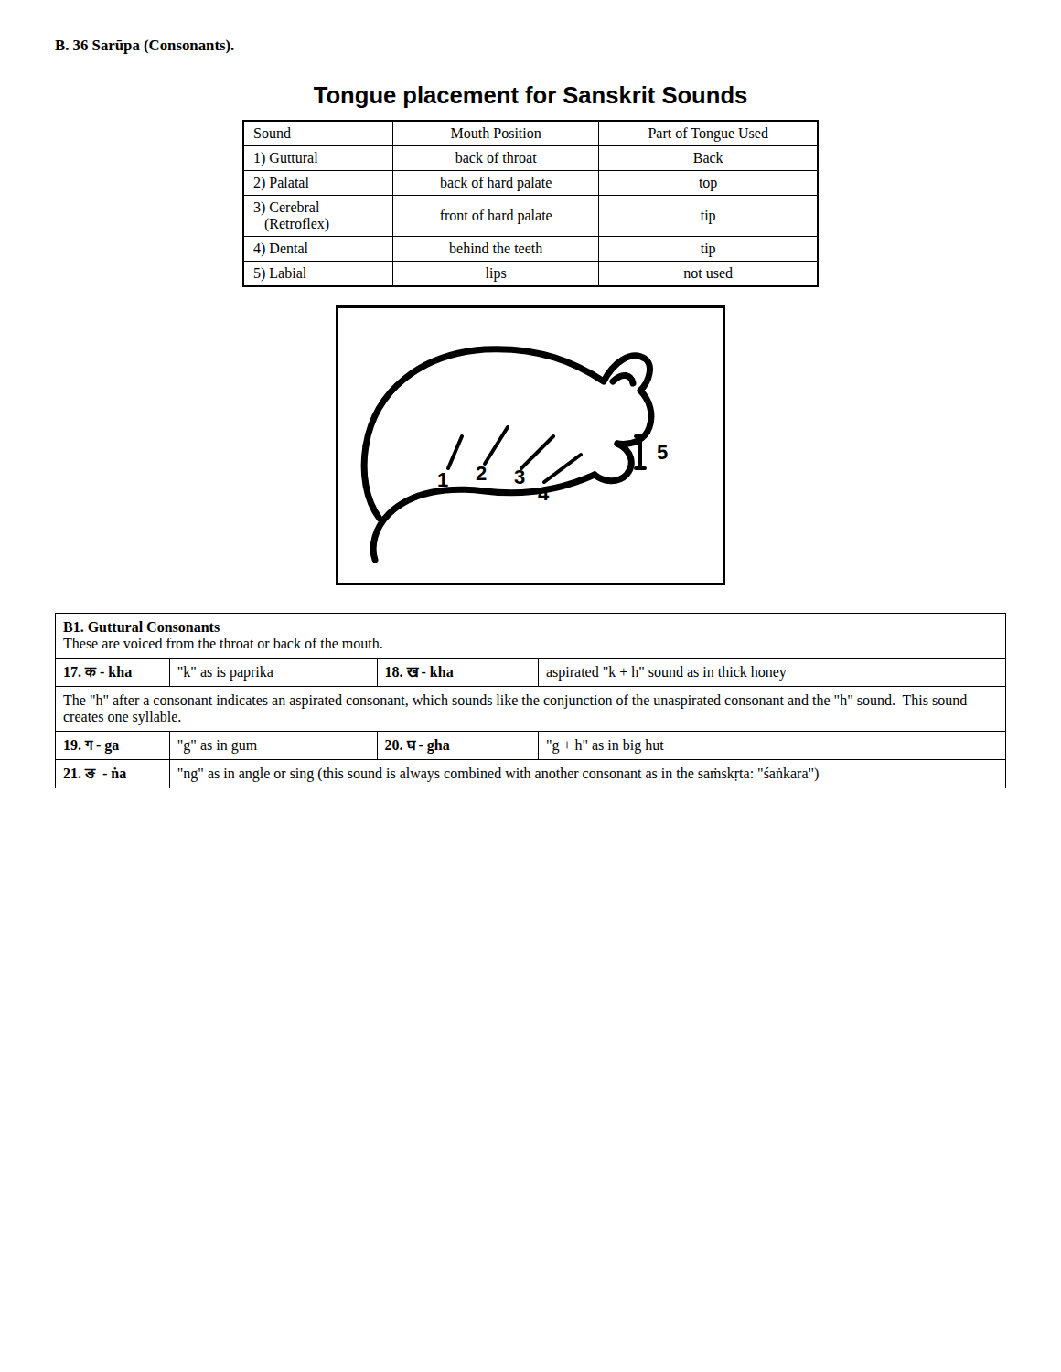B. 36 Sarūpa (Consonants).
Tongue placement for Sanskrit Sounds
| Sound | Mouth Position | Part of Tongue Used |
| --- | --- | --- |
| 1) Guttural | back of throat | Back |
| 2) Palatal | back of hard palate | top |
| 3) Cerebral (Retroflex) | front of hard palate | tip |
| 4) Dental | behind the teeth | tip |
| 5) Labial | lips | not used |
1 2 3 4 5
| B1. Guttural Consonants These are voiced from the throat or back of the mouth. |
| 17. क - kha | "k" as is paprika | 18. ख - kha | aspirated "k + h" sound as in thick honey |
| The "h" after a consonant indicates an aspirated consonant, which sounds like the conjunction of the unaspirated consonant and the "h" sound. This sound creates one syllable. |
| 19. ग - ga | "g" as in gum | 20. घ - gha | "g + h" as in big hut |
| 21. ङ - ṅa | "ng" as in angle or sing (this sound is always combined with another consonant as in the saṁskṛta: "śaṅkara") |